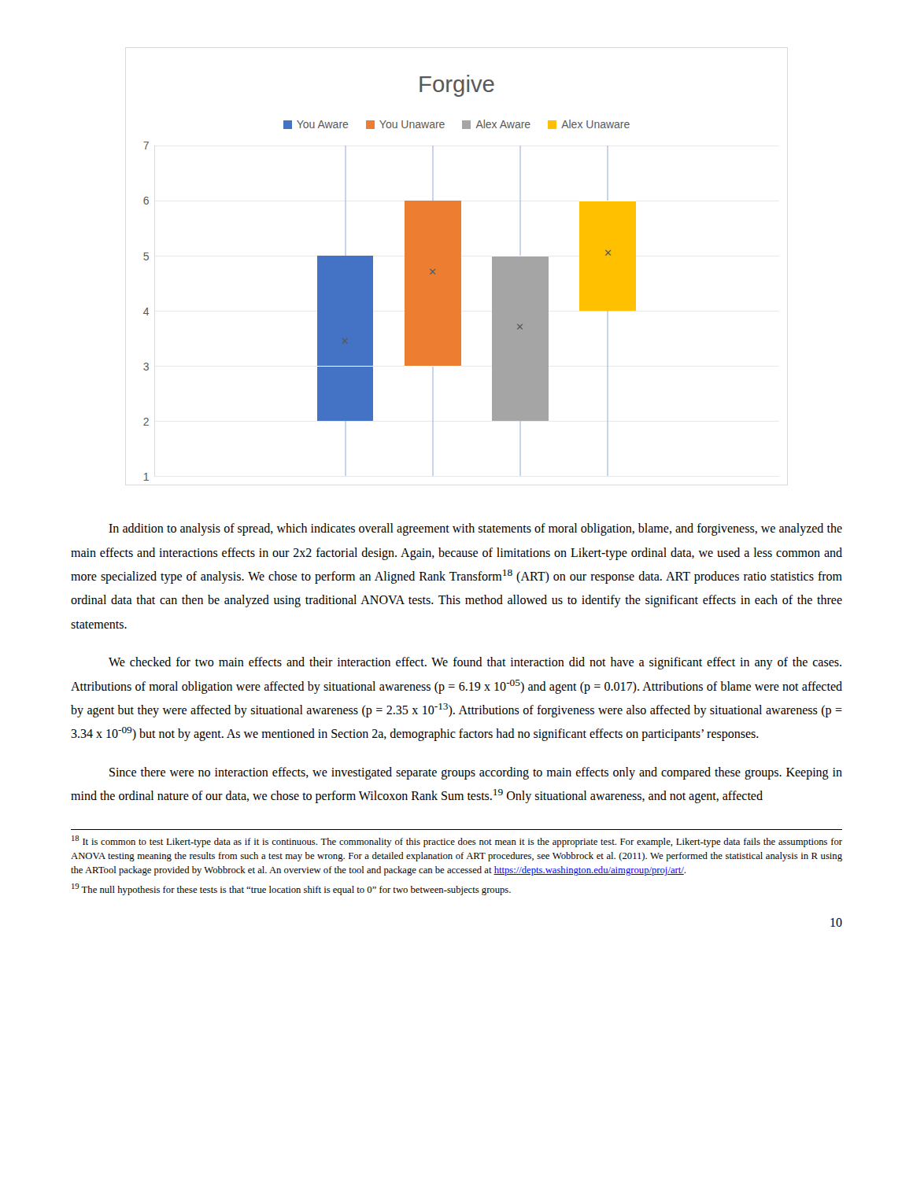Forgive
You Aware You Unaware Alex Aware Alex Unaware
7
6
5
4
3
2
1
✕
✕
✕
✕
In addition to analysis of spread, which indicates overall agreement with statements of moral obligation, blame, and forgiveness, we analyzed the main effects and interactions effects in our 2x2 factorial design. Again, because of limitations on Likert-type ordinal data, we used a less common and more specialized type of analysis. We chose to perform an Aligned Rank Transform18 (ART) on our response data. ART produces ratio statistics from ordinal data that can then be analyzed using traditional ANOVA tests. This method allowed us to identify the significant effects in each of the three statements.
We checked for two main effects and their interaction effect. We found that interaction did not have a significant effect in any of the cases. Attributions of moral obligation were affected by situational awareness (p = 6.19 x 10-05) and agent (p = 0.017). Attributions of blame were not affected by agent but they were affected by situational awareness (p = 2.35 x 10-13). Attributions of forgiveness were also affected by situational awareness (p = 3.34 x 10-09) but not by agent. As we mentioned in Section 2a, demographic factors had no significant effects on participants’ responses.
Since there were no interaction effects, we investigated separate groups according to main effects only and compared these groups. Keeping in mind the ordinal nature of our data, we chose to perform Wilcoxon Rank Sum tests.19 Only situational awareness, and not agent, affected
18 It is common to test Likert-type data as if it is continuous. The commonality of this practice does not mean it is the appropriate test. For example, Likert-type data fails the assumptions for ANOVA testing meaning the results from such a test may be wrong. For a detailed explanation of ART procedures, see Wobbrock et al. (2011). We performed the statistical analysis in R using the ARTool package provided by Wobbrock et al. An overview of the tool and package can be accessed at https://depts.washington.edu/aimgroup/proj/art/.
19 The null hypothesis for these tests is that “true location shift is equal to 0” for two between-subjects groups.
10